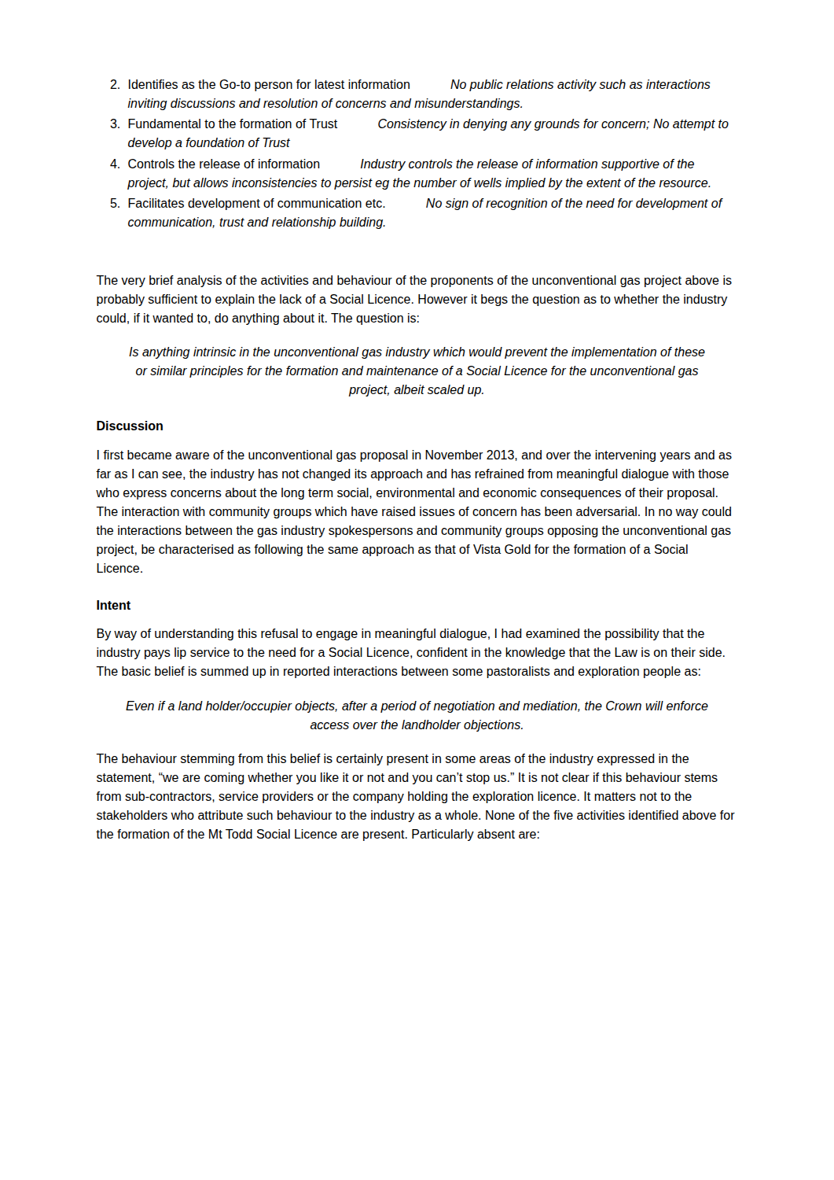Identifies as the Go-to person for latest information No public relations activity such as interactions inviting discussions and resolution of concerns and misunderstandings.
Fundamental to the formation of Trust Consistency in denying any grounds for concern; No attempt to develop a foundation of Trust
Controls the release of information Industry controls the release of information supportive of the project, but allows inconsistencies to persist eg the number of wells implied by the extent of the resource.
Facilitates development of communication etc. No sign of recognition of the need for development of communication, trust and relationship building.
The very brief analysis of the activities and behaviour of the proponents of the unconventional gas project above is probably sufficient to explain the lack of a Social Licence. However it begs the question as to whether the industry could, if it wanted to, do anything about it. The question is:
Is anything intrinsic in the unconventional gas industry which would prevent the implementation of these or similar principles for the formation and maintenance of a Social Licence for the unconventional gas project, albeit scaled up.
Discussion
I first became aware of the unconventional gas proposal in November 2013, and over the intervening years and as far as I can see, the industry has not changed its approach and has refrained from meaningful dialogue with those who express concerns about the long term social, environmental and economic consequences of their proposal. The interaction with community groups which have raised issues of concern has been adversarial. In no way could the interactions between the gas industry spokespersons and community groups opposing the unconventional gas project, be characterised as following the same approach as that of Vista Gold for the formation of a Social Licence.
Intent
By way of understanding this refusal to engage in meaningful dialogue, I had examined the possibility that the industry pays lip service to the need for a Social Licence, confident in the knowledge that the Law is on their side. The basic belief is summed up in reported interactions between some pastoralists and exploration people as:
Even if a land holder/occupier objects, after a period of negotiation and mediation, the Crown will enforce access over the landholder objections.
The behaviour stemming from this belief is certainly present in some areas of the industry expressed in the statement, “we are coming whether you like it or not and you can’t stop us.” It is not clear if this behaviour stems from sub-contractors, service providers or the company holding the exploration licence. It matters not to the stakeholders who attribute such behaviour to the industry as a whole. None of the five activities identified above for the formation of the Mt Todd Social Licence are present. Particularly absent are: